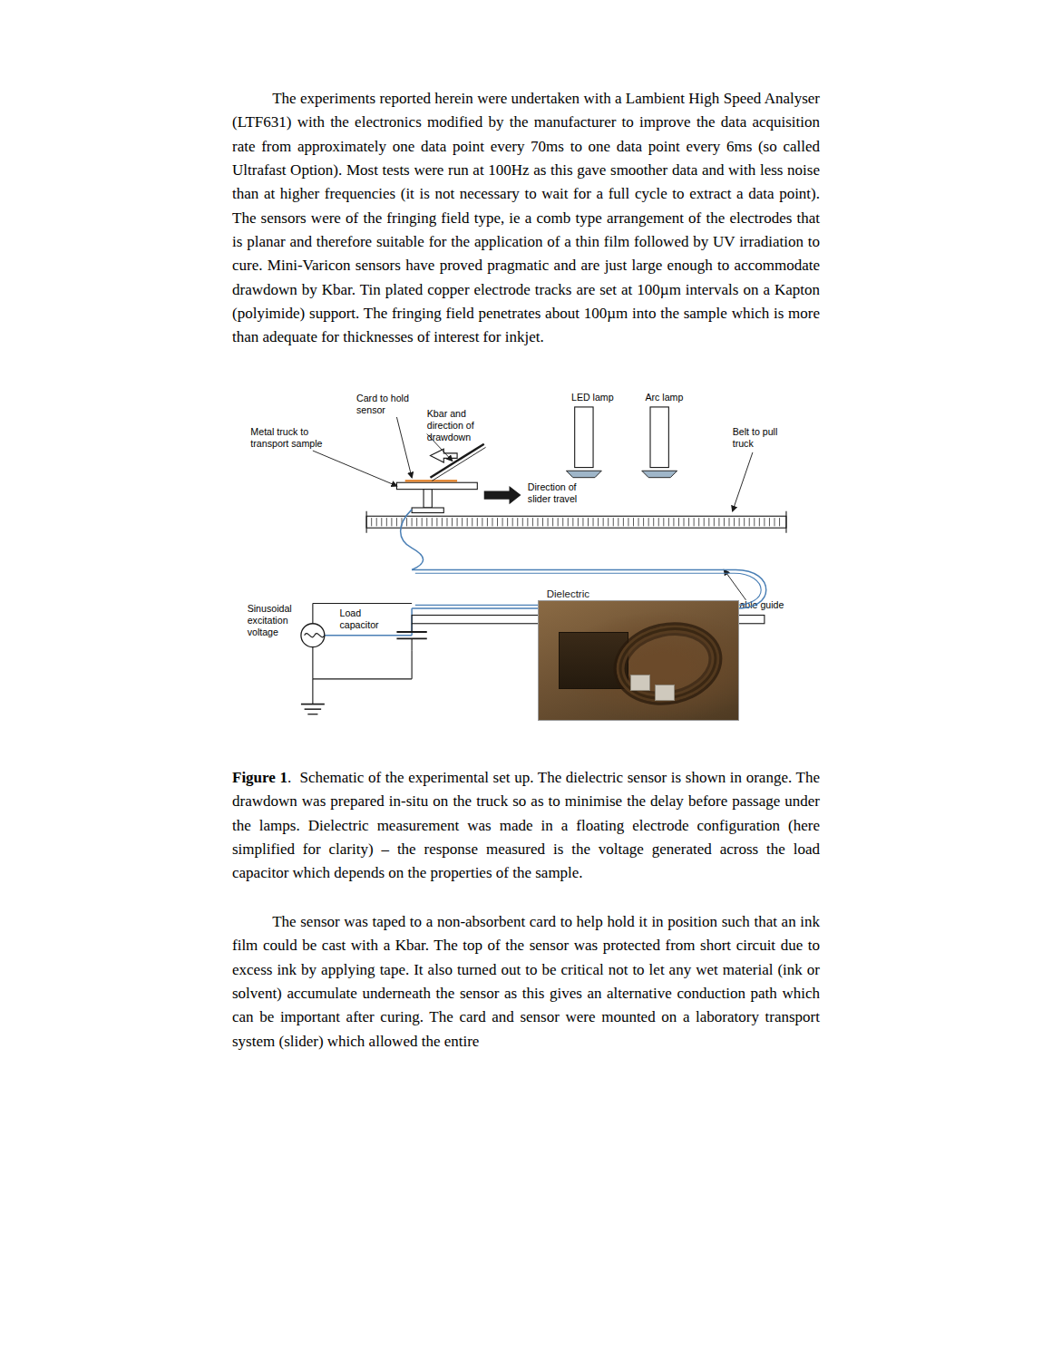The experiments reported herein were undertaken with a Lambient High Speed Analyser (LTF631) with the electronics modified by the manufacturer to improve the data acquisition rate from approximately one data point every 70ms to one data point every 6ms (so called Ultrafast Option). Most tests were run at 100Hz as this gave smoother data and with less noise than at higher frequencies (it is not necessary to wait for a full cycle to extract a data point). The sensors were of the fringing field type, ie a comb type arrangement of the electrodes that is planar and therefore suitable for the application of a thin film followed by UV irradiation to cure. Mini-Varicon sensors have proved pragmatic and are just large enough to accommodate drawdown by Kbar. Tin plated copper electrode tracks are set at 100µm intervals on a Kapton (polyimide) support. The fringing field penetrates about 100µm into the sample which is more than adequate for thicknesses of interest for inkjet.
Card to hold sensor Kbar and direction of drawdown Metal truck to transport sample LED lamp Arc lamp Belt to pull truck Direction of slider travel Cable guide Sinusoidal excitation voltage Load capacitor
Dielectric
sensor
Figure 1. Schematic of the experimental set up. The dielectric sensor is shown in orange. The drawdown was prepared in-situ on the truck so as to minimise the delay before passage under the lamps. Dielectric measurement was made in a floating electrode configuration (here simplified for clarity) – the response measured is the voltage generated across the load capacitor which depends on the properties of the sample.
The sensor was taped to a non-absorbent card to help hold it in position such that an ink film could be cast with a Kbar. The top of the sensor was protected from short circuit due to excess ink by applying tape. It also turned out to be critical not to let any wet material (ink or solvent) accumulate underneath the sensor as this gives an alternative conduction path which can be important after curing. The card and sensor were mounted on a laboratory transport system (slider) which allowed the entire